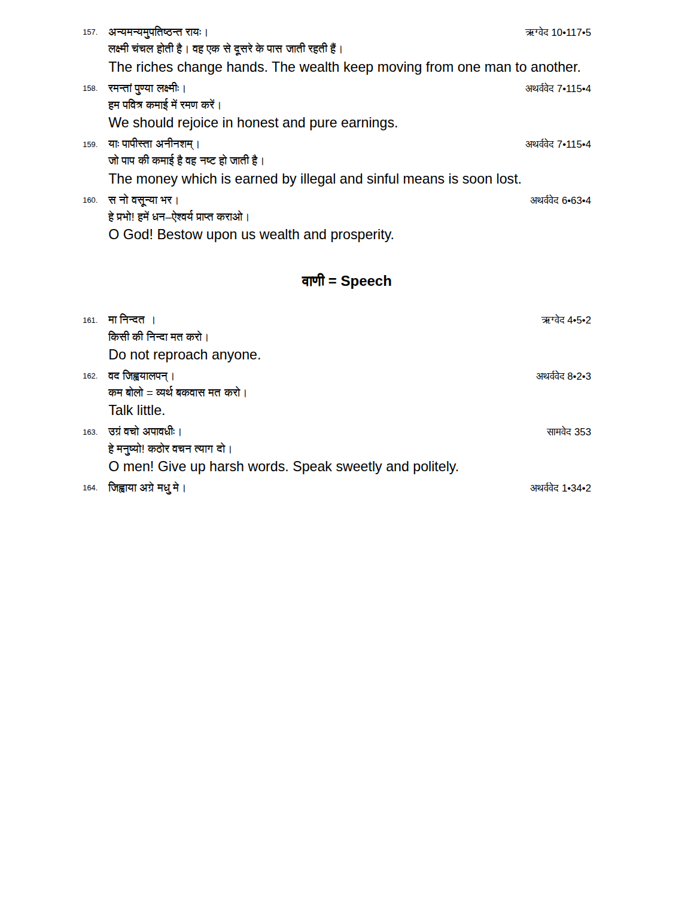अन्यमन्यमुपतिष्ठन्त रायः। ऋग्वेद 10•117•5
लक्ष्मी चंचल होती है। वह एक से दूसरे के पास जाती रहती हैं।
The riches change hands. The wealth keep moving from one man to another.
रमन्तां पुण्या लक्ष्मीः। अथर्ववेद 7•115•4
हम पवित्र कमाई में रमण करें।
We should rejoice in honest and pure earnings.
याः पापीस्ता अनीनशम्। अथर्ववेद 7•115•4
जो पाप की कमाई है वह नष्ट हो जाती है।
The money which is earned by illegal and sinful means is soon lost.
स नो वसून्या भर। अथर्ववेद 6•63•4
हे प्रभो! हमें धन–ऐश्वर्य प्राप्त कराओ।
O God! Bestow upon us wealth and prosperity.
वाणी = Speech
मा निन्दत । ऋग्वेद 4•5•2
किसी की निन्दा मत करो।
Do not reproach anyone.
वद जिह्वयालपन्। अथर्ववेद 8•2•3
कम बोलो = व्यर्थ बकवास मत करो।
Talk little.
उग्रं वचो अपावधीः। सामवेद 353
हे मनुष्यो! कठोर वचन त्याग दो।
O men! Give up harsh words. Speak sweetly and politely.
जिह्वाया अग्रे मधु मे। अथर्ववेद 1•34•2